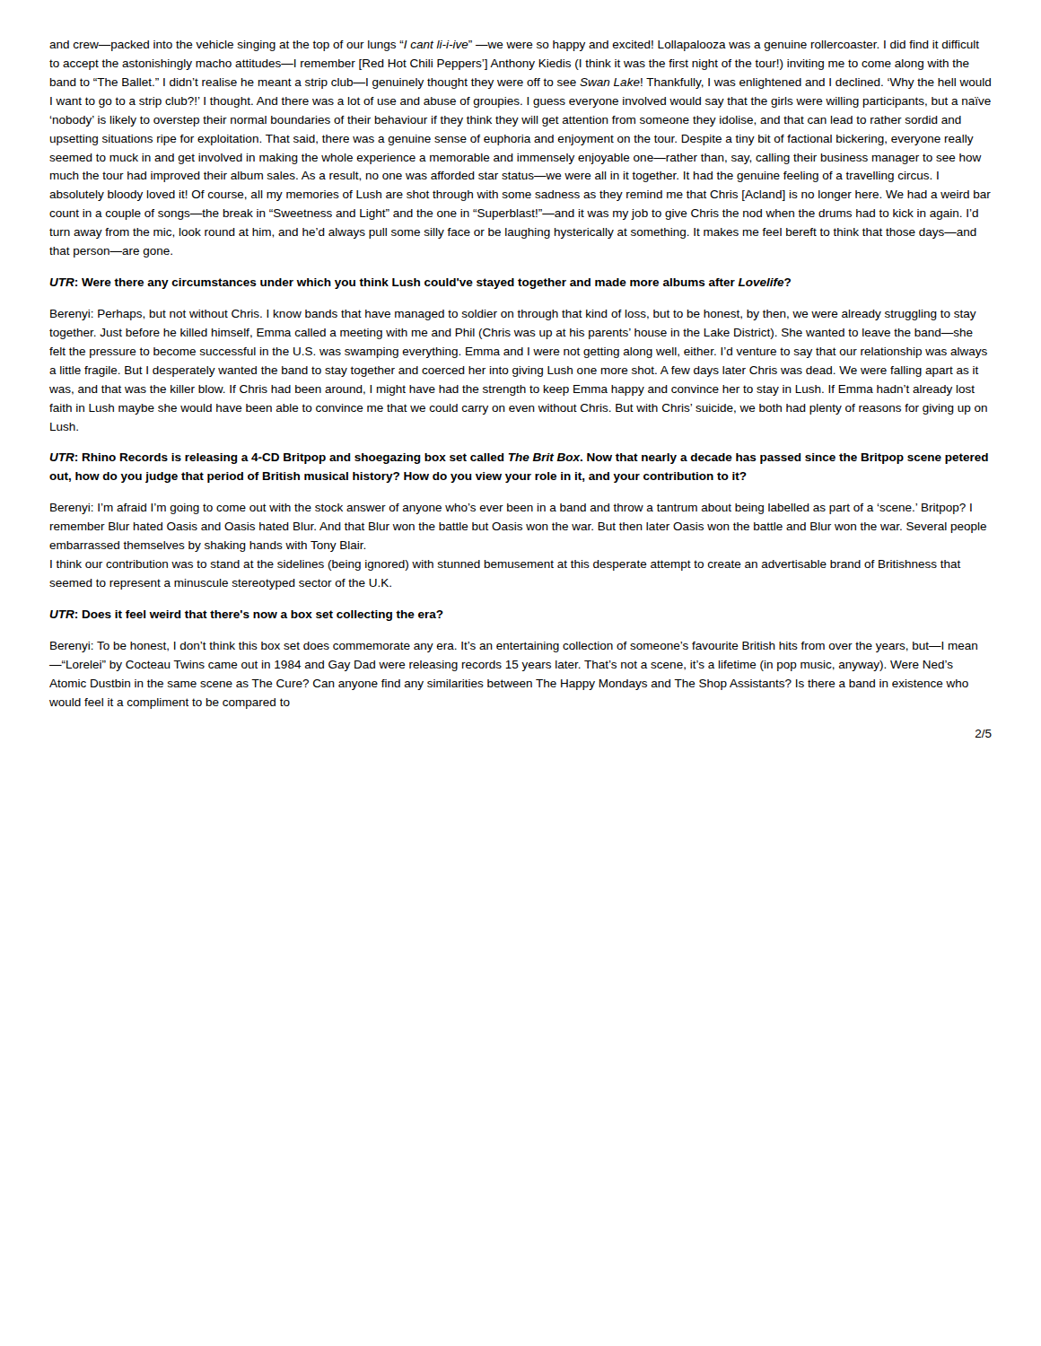and crew—packed into the vehicle singing at the top of our lungs “I cant li-i-ive” —we were so happy and excited! Lollapalooza was a genuine rollercoaster. I did find it difficult to accept the astonishingly macho attitudes—I remember [Red Hot Chili Peppers’] Anthony Kiedis (I think it was the first night of the tour!) inviting me to come along with the band to “The Ballet.” I didn’t realise he meant a strip club—I genuinely thought they were off to see Swan Lake! Thankfully, I was enlightened and I declined. ‘Why the hell would I want to go to a strip club?!’ I thought. And there was a lot of use and abuse of groupies. I guess everyone involved would say that the girls were willing participants, but a naïve ‘nobody’ is likely to overstep their normal boundaries of their behaviour if they think they will get attention from someone they idolise, and that can lead to rather sordid and upsetting situations ripe for exploitation. That said, there was a genuine sense of euphoria and enjoyment on the tour. Despite a tiny bit of factional bickering, everyone really seemed to muck in and get involved in making the whole experience a memorable and immensely enjoyable one—rather than, say, calling their business manager to see how much the tour had improved their album sales. As a result, no one was afforded star status—we were all in it together. It had the genuine feeling of a travelling circus. I absolutely bloody loved it! Of course, all my memories of Lush are shot through with some sadness as they remind me that Chris [Acland] is no longer here. We had a weird bar count in a couple of songs—the break in “Sweetness and Light” and the one in “Superblast!”—and it was my job to give Chris the nod when the drums had to kick in again. I’d turn away from the mic, look round at him, and he’d always pull some silly face or be laughing hysterically at something. It makes me feel bereft to think that those days—and that person—are gone.
UTR: Were there any circumstances under which you think Lush could've stayed together and made more albums after Lovelife?
Berenyi: Perhaps, but not without Chris. I know bands that have managed to soldier on through that kind of loss, but to be honest, by then, we were already struggling to stay together. Just before he killed himself, Emma called a meeting with me and Phil (Chris was up at his parents’ house in the Lake District). She wanted to leave the band—she felt the pressure to become successful in the U.S. was swamping everything. Emma and I were not getting along well, either. I’d venture to say that our relationship was always a little fragile. But I desperately wanted the band to stay together and coerced her into giving Lush one more shot. A few days later Chris was dead. We were falling apart as it was, and that was the killer blow. If Chris had been around, I might have had the strength to keep Emma happy and convince her to stay in Lush. If Emma hadn’t already lost faith in Lush maybe she would have been able to convince me that we could carry on even without Chris. But with Chris’ suicide, we both had plenty of reasons for giving up on Lush.
UTR: Rhino Records is releasing a 4-CD Britpop and shoegazing box set called The Brit Box. Now that nearly a decade has passed since the Britpop scene petered out, how do you judge that period of British musical history? How do you view your role in it, and your contribution to it?
Berenyi: I’m afraid I’m going to come out with the stock answer of anyone who’s ever been in a band and throw a tantrum about being labelled as part of a ‘scene.’ Britpop? I remember Blur hated Oasis and Oasis hated Blur. And that Blur won the battle but Oasis won the war. But then later Oasis won the battle and Blur won the war. Several people embarrassed themselves by shaking hands with Tony Blair.
I think our contribution was to stand at the sidelines (being ignored) with stunned bemusement at this desperate attempt to create an advertisable brand of Britishness that seemed to represent a minuscule stereotyped sector of the U.K.
UTR: Does it feel weird that there's now a box set collecting the era?
Berenyi: To be honest, I don’t think this box set does commemorate any era. It’s an entertaining collection of someone’s favourite British hits from over the years, but—I mean—“Lorelei” by Cocteau Twins came out in 1984 and Gay Dad were releasing records 15 years later. That’s not a scene, it’s a lifetime (in pop music, anyway). Were Ned’s Atomic Dustbin in the same scene as The Cure? Can anyone find any similarities between The Happy Mondays and The Shop Assistants? Is there a band in existence who would feel it a compliment to be compared to
2/5